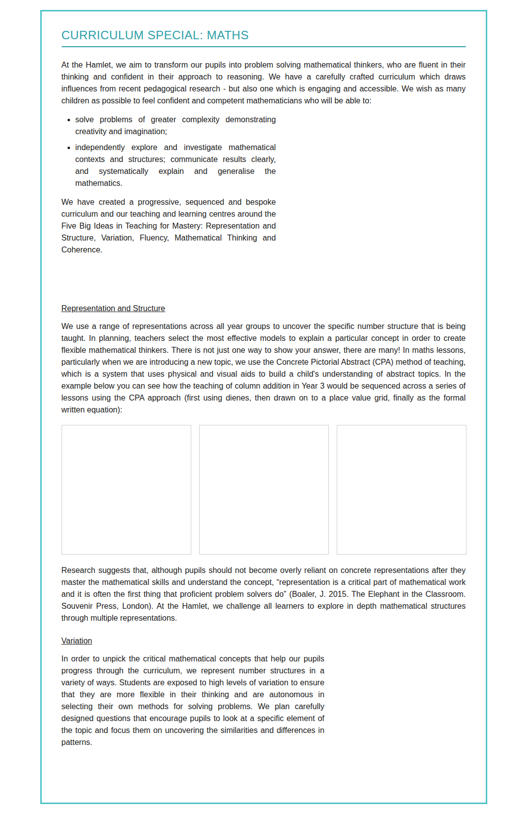Curriculum Special: Maths
At the Hamlet, we aim to transform our pupils into problem solving mathematical thinkers, who are fluent in their thinking and confident in their approach to reasoning. We have a carefully crafted curriculum which draws influences from recent pedagogical research - but also one which is engaging and accessible. We wish as many children as possible to feel confident and competent mathematicians who will be able to:
solve problems of greater complexity demonstrating creativity and imagination;
independently explore and investigate mathematical contexts and structures; communicate results clearly, and systematically explain and generalise the mathematics.
We have created a progressive, sequenced and bespoke curriculum and our teaching and learning centres around the Five Big Ideas in Teaching for Mastery: Representation and Structure, Variation, Fluency, Mathematical Thinking and Coherence.
Representation and Structure
We use a range of representations across all year groups to uncover the specific number structure that is being taught. In planning, teachers select the most effective models to explain a particular concept in order to create flexible mathematical thinkers. There is not just one way to show your answer, there are many! In maths lessons, particularly when we are introducing a new topic, we use the Concrete Pictorial Abstract (CPA) method of teaching, which is a system that uses physical and visual aids to build a child's understanding of abstract topics. In the example below you can see how the teaching of column addition in Year 3 would be sequenced across a series of lessons using the CPA approach (first using dienes, then drawn on to a place value grid, finally as the formal written equation):
Research suggests that, although pupils should not become overly reliant on concrete representations after they master the mathematical skills and understand the concept, “representation is a critical part of mathematical work and it is often the first thing that proficient problem solvers do” (Boaler, J. 2015. The Elephant in the Classroom. Souvenir Press, London). At the Hamlet, we challenge all learners to explore in depth mathematical structures through multiple representations.
Variation
In order to unpick the critical mathematical concepts that help our pupils progress through the curriculum, we represent number structures in a variety of ways. Students are exposed to high levels of variation to ensure that they are more flexible in their thinking and are autonomous in selecting their own methods for solving problems. We plan carefully designed questions that encourage pupils to look at a specific element of the topic and focus them on uncovering the similarities and differences in patterns.